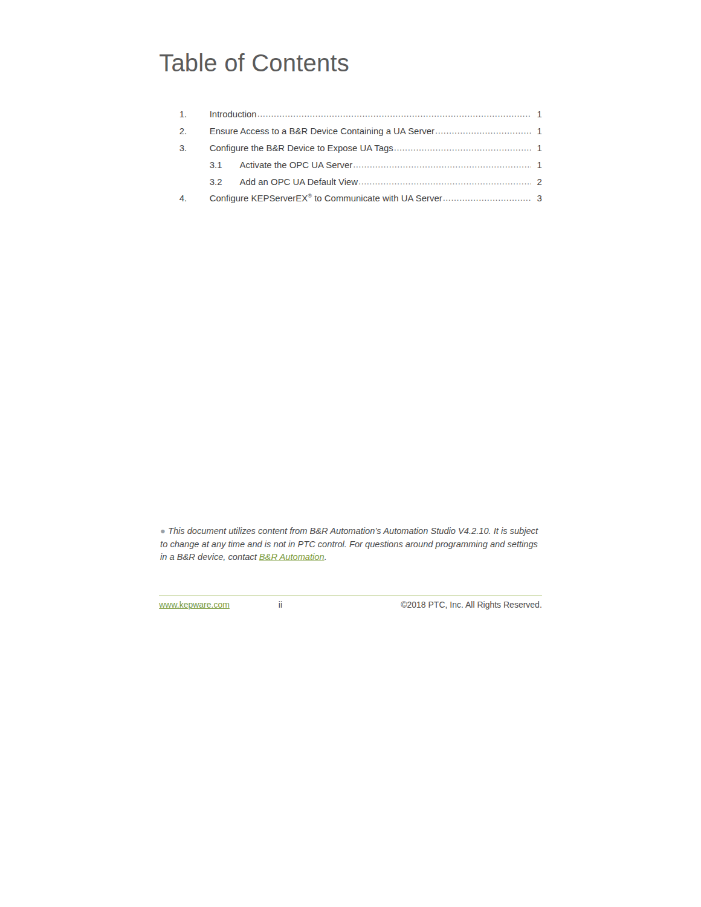Table of Contents
1. Introduction ................................................................................................................. 1
2. Ensure Access to a B&R Device Containing a UA Server ........................................................ 1
3. Configure the B&R Device to Expose UA Tags .......................................................................... 1
3.1 Activate the OPC UA Server ......................................................................................... 1
3.2 Add an OPC UA Default View ....................................................................................... 2
4. Configure KEPServerEX® to Communicate with UA Server ....................................................... 3
●This document utilizes content from B&R Automation’s Automation Studio V4.2.10. It is subject to change at any time and is not in PTC control. For questions around programming and settings in a B&R device, contact B&R Automation.
www.kepware.com ii ©2018 PTC, Inc. All Rights Reserved.